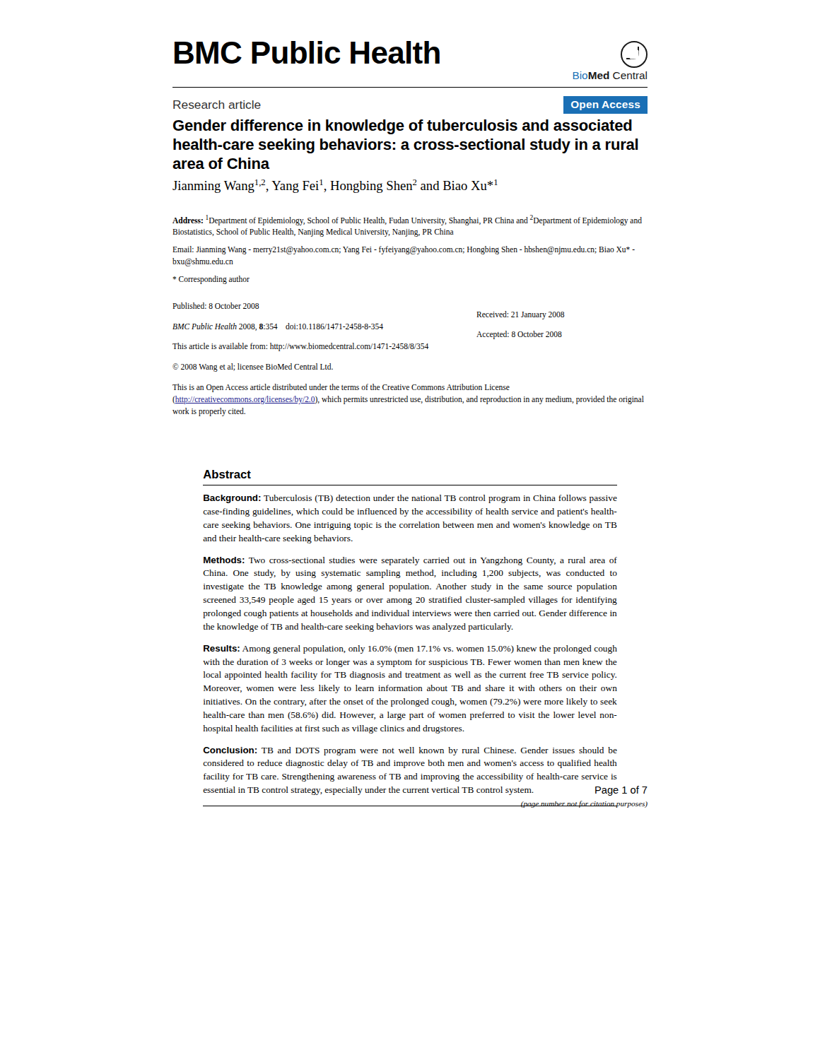BMC Public Health
Bio Med Central
Research article
Open Access
Gender difference in knowledge of tuberculosis and associated health-care seeking behaviors: a cross-sectional study in a rural area of China
Jianming Wang1,2, Yang Fei1, Hongbing Shen2 and Biao Xu*1
Address: 1Department of Epidemiology, School of Public Health, Fudan University, Shanghai, PR China and 2Department of Epidemiology and Biostatistics, School of Public Health, Nanjing Medical University, Nanjing, PR China
Email: Jianming Wang - merry21st@yahoo.com.cn; Yang Fei - fyfeiyang@yahoo.com.cn; Hongbing Shen - hbshen@njmu.edu.cn; Biao Xu* - bxu@shmu.edu.cn
* Corresponding author
Published: 8 October 2008
BMC Public Health 2008, 8:354 doi:10.1186/1471-2458-8-354
This article is available from: http://www.biomedcentral.com/1471-2458/8/354
Received: 21 January 2008
Accepted: 8 October 2008
© 2008 Wang et al; licensee BioMed Central Ltd.
This is an Open Access article distributed under the terms of the Creative Commons Attribution License (http://creativecommons.org/licenses/by/2.0), which permits unrestricted use, distribution, and reproduction in any medium, provided the original work is properly cited.
Abstract
Background: Tuberculosis (TB) detection under the national TB control program in China follows passive case-finding guidelines, which could be influenced by the accessibility of health service and patient's health-care seeking behaviors. One intriguing topic is the correlation between men and women's knowledge on TB and their health-care seeking behaviors.
Methods: Two cross-sectional studies were separately carried out in Yangzhong County, a rural area of China. One study, by using systematic sampling method, including 1,200 subjects, was conducted to investigate the TB knowledge among general population. Another study in the same source population screened 33,549 people aged 15 years or over among 20 stratified cluster-sampled villages for identifying prolonged cough patients at households and individual interviews were then carried out. Gender difference in the knowledge of TB and health-care seeking behaviors was analyzed particularly.
Results: Among general population, only 16.0% (men 17.1% vs. women 15.0%) knew the prolonged cough with the duration of 3 weeks or longer was a symptom for suspicious TB. Fewer women than men knew the local appointed health facility for TB diagnosis and treatment as well as the current free TB service policy. Moreover, women were less likely to learn information about TB and share it with others on their own initiatives. On the contrary, after the onset of the prolonged cough, women (79.2%) were more likely to seek health-care than men (58.6%) did. However, a large part of women preferred to visit the lower level non-hospital health facilities at first such as village clinics and drugstores.
Conclusion: TB and DOTS program were not well known by rural Chinese. Gender issues should be considered to reduce diagnostic delay of TB and improve both men and women's access to qualified health facility for TB care. Strengthening awareness of TB and improving the accessibility of health-care service is essential in TB control strategy, especially under the current vertical TB control system.
Page 1 of 7
(page number not for citation purposes)